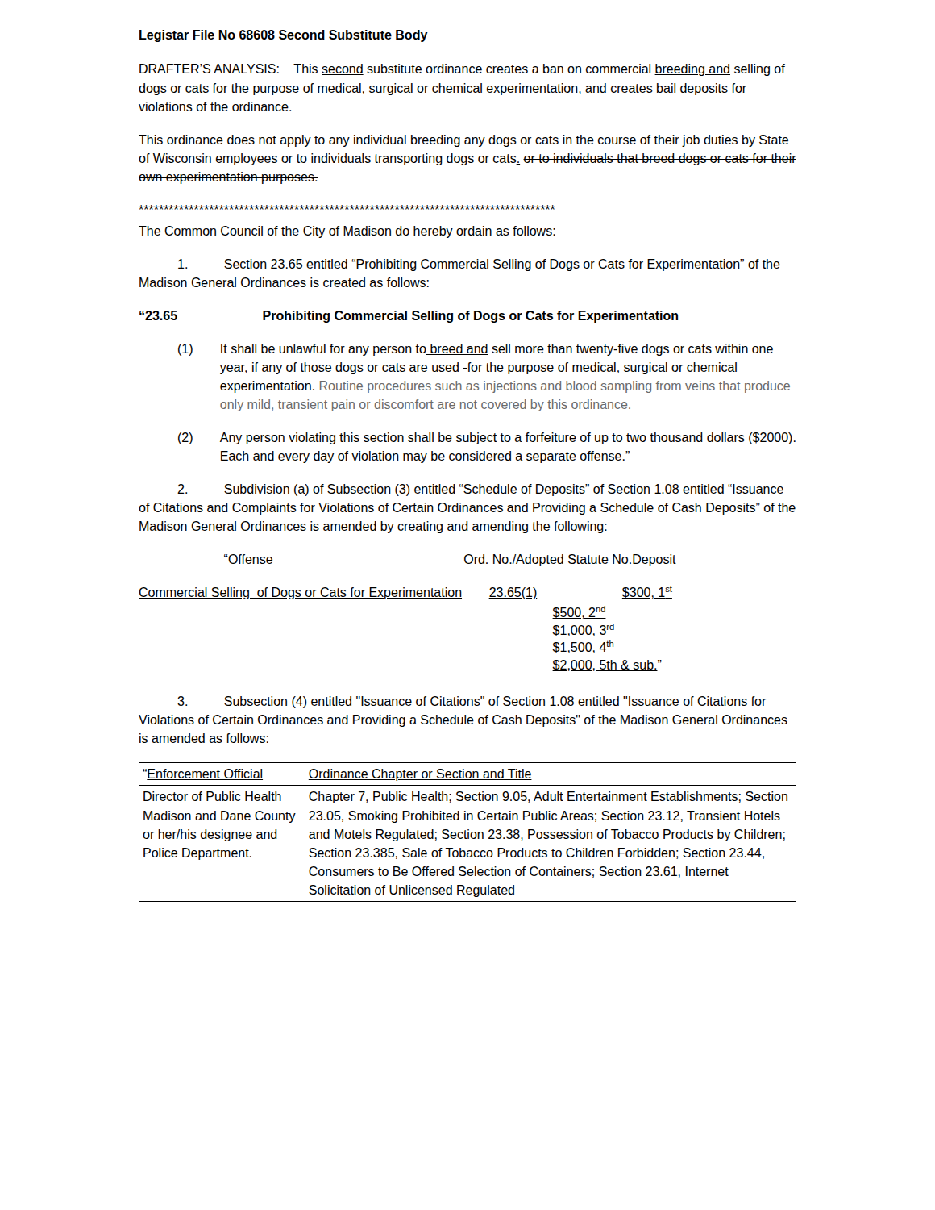Legistar File No 68608 Second Substitute Body
DRAFTER’S ANALYSIS: This second substitute ordinance creates a ban on commercial breeding and selling of dogs or cats for the purpose of medical, surgical or chemical experimentation, and creates bail deposits for violations of the ordinance.
This ordinance does not apply to any individual breeding any dogs or cats in the course of their job duties by State of Wisconsin employees or to individuals transporting dogs or cats. or to individuals that breed dogs or cats for their own experimentation purposes.
***********************************************************************************
The Common Council of the City of Madison do hereby ordain as follows:
1. Section 23.65 entitled “Prohibiting Commercial Selling of Dogs or Cats for Experimentation” of the Madison General Ordinances is created as follows:
“23.65 Prohibiting Commercial Selling of Dogs or Cats for Experimentation
(1)
It shall be unlawful for any person to breed and sell more than twenty-five dogs or cats within one year, if any of those dogs or cats are used -for the purpose of medical, surgical or chemical experimentation. Routine procedures such as injections and blood sampling from veins that produce only mild, transient pain or discomfort are not covered by this ordinance.
(2)
Any person violating this section shall be subject to a forfeiture of up to two thousand dollars ($2000). Each and every day of violation may be considered a separate offense.”
2. Subdivision (a) of Subsection (3) entitled “Schedule of Deposits” of Section 1.08 entitled “Issuance of Citations and Complaints for Violations of Certain Ordinances and Providing a Schedule of Cash Deposits” of the Madison General Ordinances is amended by creating and amending the following:
“Offense Ord. No./Adopted Statute No.Deposit
Commercial Selling of Dogs or Cats for Experimentation 23.65(1)$300, 1st
$500, 2nd
$1,000, 3rd
$1,500, 4th
$2,000, 5th & sub.”
3. Subsection (4) entitled "Issuance of Citations" of Section 1.08 entitled "Issuance of Citations for Violations of Certain Ordinances and Providing a Schedule of Cash Deposits" of the Madison General Ordinances is amended as follows:
| “ Enforcement Official | Ordinance Chapter or Section and Title |
| Director of Public Health Madison and Dane County or her/his designee and Police Department. | Chapter 7, Public Health; Section 9.05, Adult Entertainment Establishments; Section 23.05, Smoking Prohibited in Certain Public Areas; Section 23.12, Transient Hotels and Motels Regulated; Section 23.38, Possession of Tobacco Products by Children; Section 23.385, Sale of Tobacco Products to Children Forbidden; Section 23.44, Consumers to Be Offered Selection of Containers; Section 23.61, Internet Solicitation of Unlicensed Regulated |